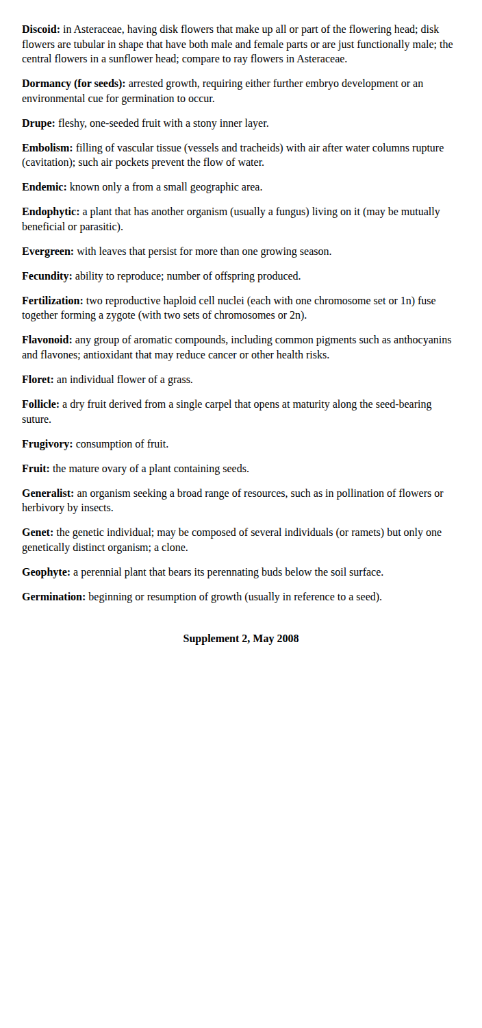Discoid:
in Asteraceae, having disk flowers that make up all or part of the flowering head; disk flowers are tubular in shape that have both male and female parts or are just functionally male; the central flowers in a sunflower head; compare to ray flowers in Asteraceae.
Dormancy (for seeds):
arrested growth, requiring either further embryo development or an environmental cue for germination to occur.
Drupe:
fleshy, one-seeded fruit with a stony inner layer.
Embolism:
filling of vascular tissue (vessels and tracheids) with air after water columns rupture (cavitation); such air pockets prevent the flow of water.
Endemic:
known only a from a small geographic area.
Endophytic:
a plant that has another organism (usually a fungus) living on it (may be mutually beneficial or parasitic).
Evergreen:
with leaves that persist for more than one growing season.
Fecundity:
ability to reproduce; number of offspring produced.
Fertilization:
two reproductive haploid cell nuclei (each with one chromosome set or 1n) fuse together forming a zygote (with two sets of chromosomes or 2n).
Flavonoid:
any group of aromatic compounds, including common pigments such as anthocyanins and flavones; antioxidant that may reduce cancer or other health risks.
Floret:
an individual flower of a grass.
Follicle:
a dry fruit derived from a single carpel that opens at maturity along the seed-bearing suture.
Frugivory:
consumption of fruit.
Fruit:
the mature ovary of a plant containing seeds.
Generalist:
an organism seeking a broad range of resources, such as in pollination of flowers or herbivory by insects.
Genet:
the genetic individual; may be composed of several individuals (or ramets) but only one genetically distinct organism; a clone.
Geophyte:
a perennial plant that bears its perennating buds below the soil surface.
Germination:
beginning or resumption of growth (usually in reference to a seed).
Supplement 2, May 2008